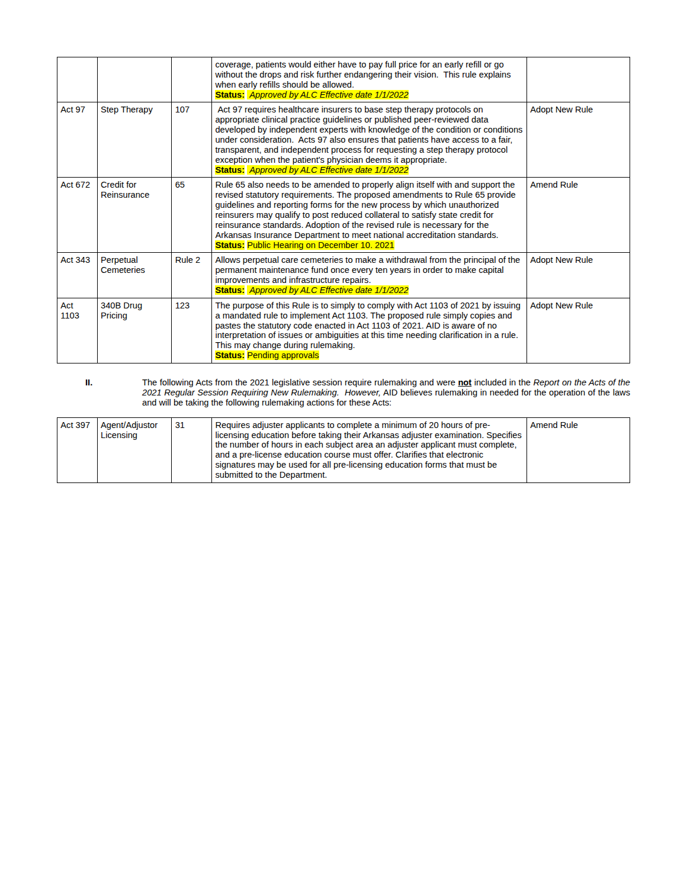| | | | coverage, patients would either have to pay full price for an early refill or go without the drops and risk further endangering their vision. This rule explains when early refills should be allowed. Status: Approved by ALC Effective date 1/1/2022 | |
| Act 97 | Step Therapy | 107 | Act 97 requires healthcare insurers to base step therapy protocols on appropriate clinical practice guidelines or published peer-reviewed data developed by independent experts with knowledge of the condition or conditions under consideration. Acts 97 also ensures that patients have access to a fair, transparent, and independent process for requesting a step therapy protocol exception when the patient's physician deems it appropriate. Status: Approved by ALC Effective date 1/1/2022 | Adopt New Rule |
| Act 672 | Credit for Reinsurance | 65 | Rule 65 also needs to be amended to properly align itself with and support the revised statutory requirements. The proposed amendments to Rule 65 provide guidelines and reporting forms for the new process by which unauthorized reinsurers may qualify to post reduced collateral to satisfy state credit for reinsurance standards. Adoption of the revised rule is necessary for the Arkansas Insurance Department to meet national accreditation standards. Status: Public Hearing on December 10. 2021 | Amend Rule |
| Act 343 | Perpetual Cemeteries | Rule 2 | Allows perpetual care cemeteries to make a withdrawal from the principal of the permanent maintenance fund once every ten years in order to make capital improvements and infrastructure repairs. Status: Approved by ALC Effective date 1/1/2022 | Adopt New Rule |
| Act 1103 | 340B Drug Pricing | 123 | The purpose of this Rule is to simply to comply with Act 1103 of 2021 by issuing a mandated rule to implement Act 1103. The proposed rule simply copies and pastes the statutory code enacted in Act 1103 of 2021. AID is aware of no interpretation of issues or ambiguities at this time needing clarification in a rule. This may change during rulemaking. Status: Pending approvals | Adopt New Rule |
II.
The following Acts from the 2021 legislative session require rulemaking and were not included in the Report on the Acts of the 2021 Regular Session Requiring New Rulemaking. However, AID believes rulemaking in needed for the operation of the laws and will be taking the following rulemaking actions for these Acts:
| Act 397 | Agent/Adjustor Licensing | 31 | Requires adjuster applicants to complete a minimum of 20 hours of pre-licensing education before taking their Arkansas adjuster examination. Specifies the number of hours in each subject area an adjuster applicant must complete, and a pre-license education course must offer. Clarifies that electronic signatures may be used for all pre-licensing education forms that must be submitted to the Department. | Amend Rule |